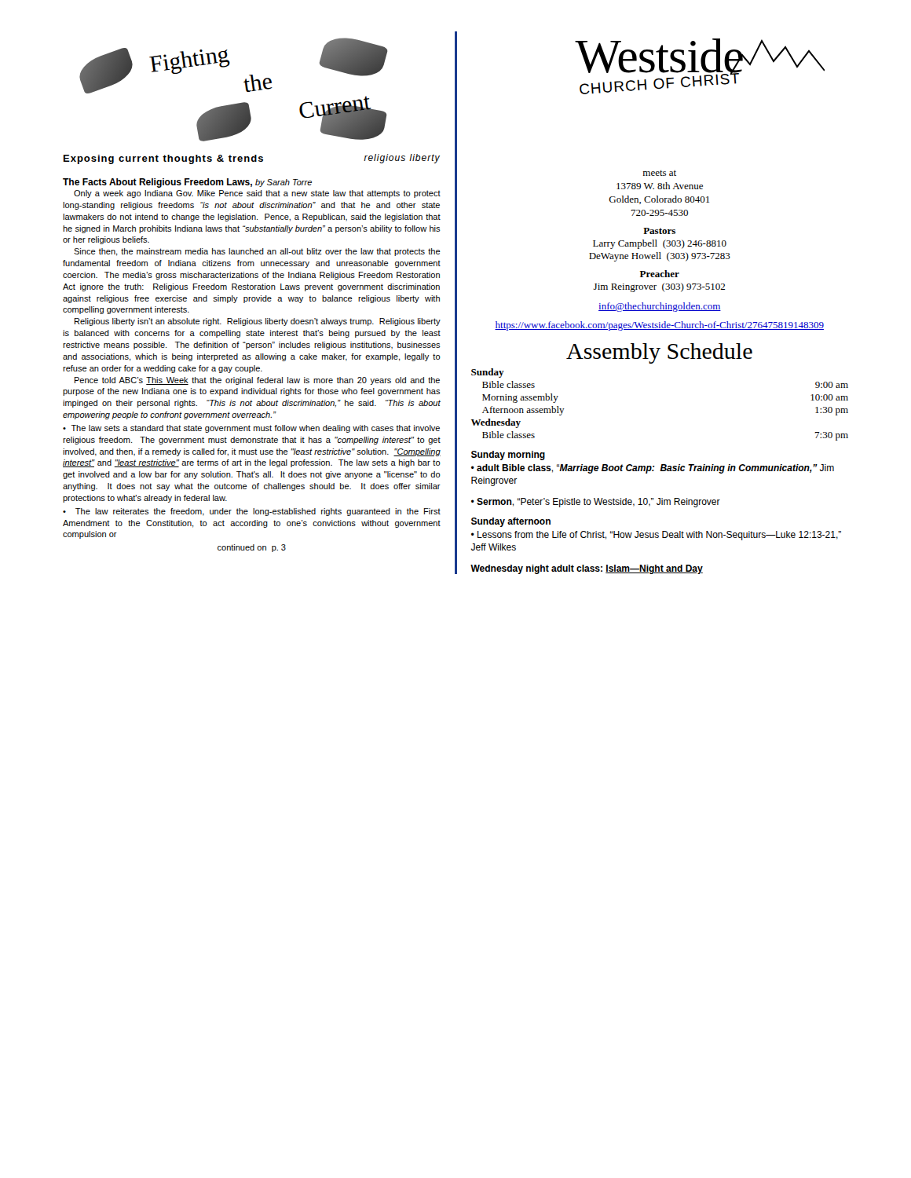Fighting
the
Current
Exposing current thoughts & trends religious liberty
The Facts About Religious Freedom Laws, by Sarah Torre
Only a week ago Indiana Gov. Mike Pence said that a new state law that attempts to protect long-standing religious freedoms “is not about discrimination” and that he and other state lawmakers do not intend to change the legislation. Pence, a Republican, said the legislation that he signed in March prohibits Indiana laws that “substantially burden” a person’s ability to follow his or her religious beliefs.
Since then, the mainstream media has launched an all-out blitz over the law that protects the fundamental freedom of Indiana citizens from unnecessary and unreasonable government coercion. The media’s gross mischaracterizations of the Indiana Religious Freedom Restoration Act ignore the truth: Religious Freedom Restoration Laws prevent government discrimination against religious free exercise and simply provide a way to balance religious liberty with compelling government interests.
Religious liberty isn’t an absolute right. Religious liberty doesn’t always trump. Religious liberty is balanced with concerns for a compelling state interest that’s being pursued by the least restrictive means possible. The definition of “person” includes religious institutions, businesses and associations, which is being interpreted as allowing a cake maker, for example, legally to refuse an order for a wedding cake for a gay couple.
Pence told ABC’s This Week that the original federal law is more than 20 years old and the purpose of the new Indiana one is to expand individual rights for those who feel government has impinged on their personal rights. “This is not about discrimination,” he said. “This is about empowering people to confront government overreach.”
• The law sets a standard that state government must follow when dealing with cases that involve religious freedom. The government must demonstrate that it has a "compelling interest" to get involved, and then, if a remedy is called for, it must use the "least restrictive" solution. "Compelling interest" and "least restrictive" are terms of art in the legal profession. The law sets a high bar to get involved and a low bar for any solution. That's all. It does not give anyone a "license" to do anything. It does not say what the outcome of challenges should be. It does offer similar protections to what's already in federal law.
• The law reiterates the freedom, under the long-established rights guaranteed in the First Amendment to the Constitution, to act according to one’s convictions without government compulsion or
continued on p. 3
Westside
CHURCH OF CHRIST
meets at
13789 W. 8th Avenue
Golden, Colorado 80401
720-295-4530
Pastors
Larry Campbell (303) 246-8810
DeWayne Howell (303) 973-7283
Preacher
Jim Reingrover (303) 973-5102
info@thechurchingolden.com
https://www.facebook.com/pages/Westside-Church-of-Christ/276475819148309
Assembly Schedule
| Sunday | |
| Bible classes | 9:00 am |
| Morning assembly | 10:00 am |
| Afternoon assembly | 1:30 pm |
| Wednesday | |
| Bible classes | 7:30 pm |
Sunday morning
• adult Bible class, “Marriage Boot Camp: Basic Training in Communication,” Jim Reingrover
• Sermon, “Peter’s Epistle to Westside, 10,” Jim Reingrover
Sunday afternoon
• Lessons from the Life of Christ, “How Jesus Dealt with Non-Sequiturs—Luke 12:13-21,” Jeff Wilkes
Wednesday night adult class: Islam—Night and Day